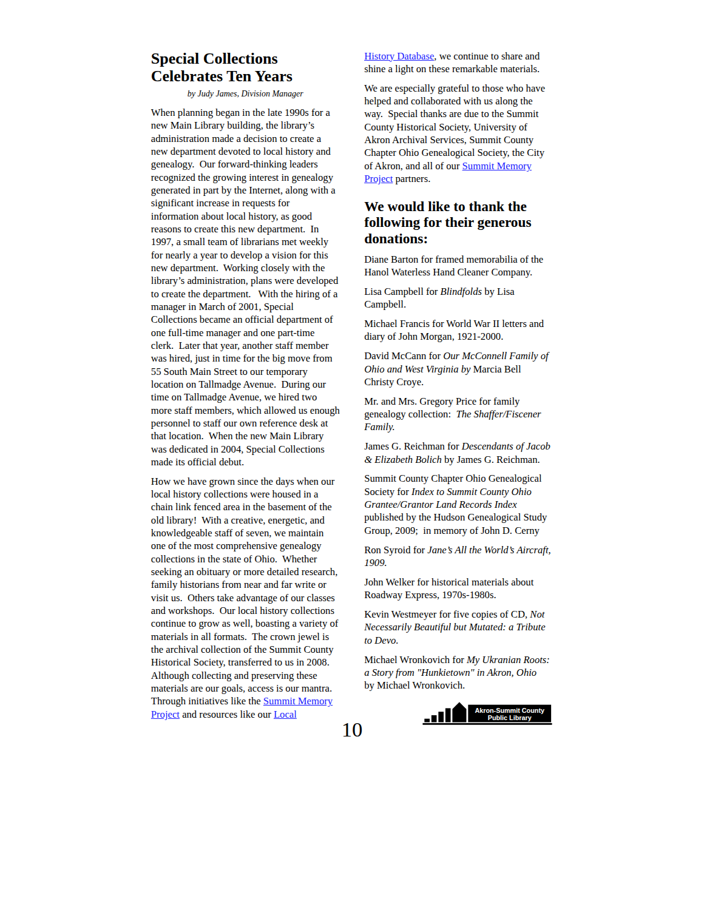Special Collections Celebrates Ten Years
by Judy James, Division Manager
When planning began in the late 1990s for a new Main Library building, the library’s administration made a decision to create a new department devoted to local history and genealogy. Our forward-thinking leaders recognized the growing interest in genealogy generated in part by the Internet, along with a significant increase in requests for information about local history, as good reasons to create this new department. In 1997, a small team of librarians met weekly for nearly a year to develop a vision for this new department. Working closely with the library’s administration, plans were developed to create the department. With the hiring of a manager in March of 2001, Special Collections became an official department of one full-time manager and one part-time clerk. Later that year, another staff member was hired, just in time for the big move from 55 South Main Street to our temporary location on Tallmadge Avenue. During our time on Tallmadge Avenue, we hired two more staff members, which allowed us enough personnel to staff our own reference desk at that location. When the new Main Library was dedicated in 2004, Special Collections made its official debut.
How we have grown since the days when our local history collections were housed in a chain link fenced area in the basement of the old library! With a creative, energetic, and knowledgeable staff of seven, we maintain one of the most comprehensive genealogy collections in the state of Ohio. Whether seeking an obituary or more detailed research, family historians from near and far write or visit us. Others take advantage of our classes and workshops. Our local history collections continue to grow as well, boasting a variety of materials in all formats. The crown jewel is the archival collection of the Summit County Historical Society, transferred to us in 2008. Although collecting and preserving these materials are our goals, access is our mantra. Through initiatives like the Summit Memory Project and resources like our Local
History Database, we continue to share and shine a light on these remarkable materials.
We are especially grateful to those who have helped and collaborated with us along the way. Special thanks are due to the Summit County Historical Society, University of Akron Archival Services, Summit County Chapter Ohio Genealogical Society, the City of Akron, and all of our Summit Memory Project partners.
We would like to thank the following for their generous donations:
Diane Barton for framed memorabilia of the Hanol Waterless Hand Cleaner Company.
Lisa Campbell for Blindfolds by Lisa Campbell.
Michael Francis for World War II letters and diary of John Morgan, 1921-2000.
David McCann for Our McConnell Family of Ohio and West Virginia by Marcia Bell Christy Croye.
Mr. and Mrs. Gregory Price for family genealogy collection: The Shaffer/Fiscener Family.
James G. Reichman for Descendants of Jacob & Elizabeth Bolich by James G. Reichman.
Summit County Chapter Ohio Genealogical Society for Index to Summit County Ohio Grantee/Grantor Land Records Index published by the Hudson Genealogical Study Group, 2009; in memory of John D. Cerny
Ron Syroid for Jane’s All the World’s Aircraft, 1909.
John Welker for historical materials about Roadway Express, 1970s-1980s.
Kevin Westmeyer for five copies of CD, Not Necessarily Beautiful but Mutated: a Tribute to Devo.
Michael Wronkovich for My Ukranian Roots: a Story from "Hunkietown" in Akron, Ohio
by Michael Wronkovich.
10
Akron-Summit County Public Library